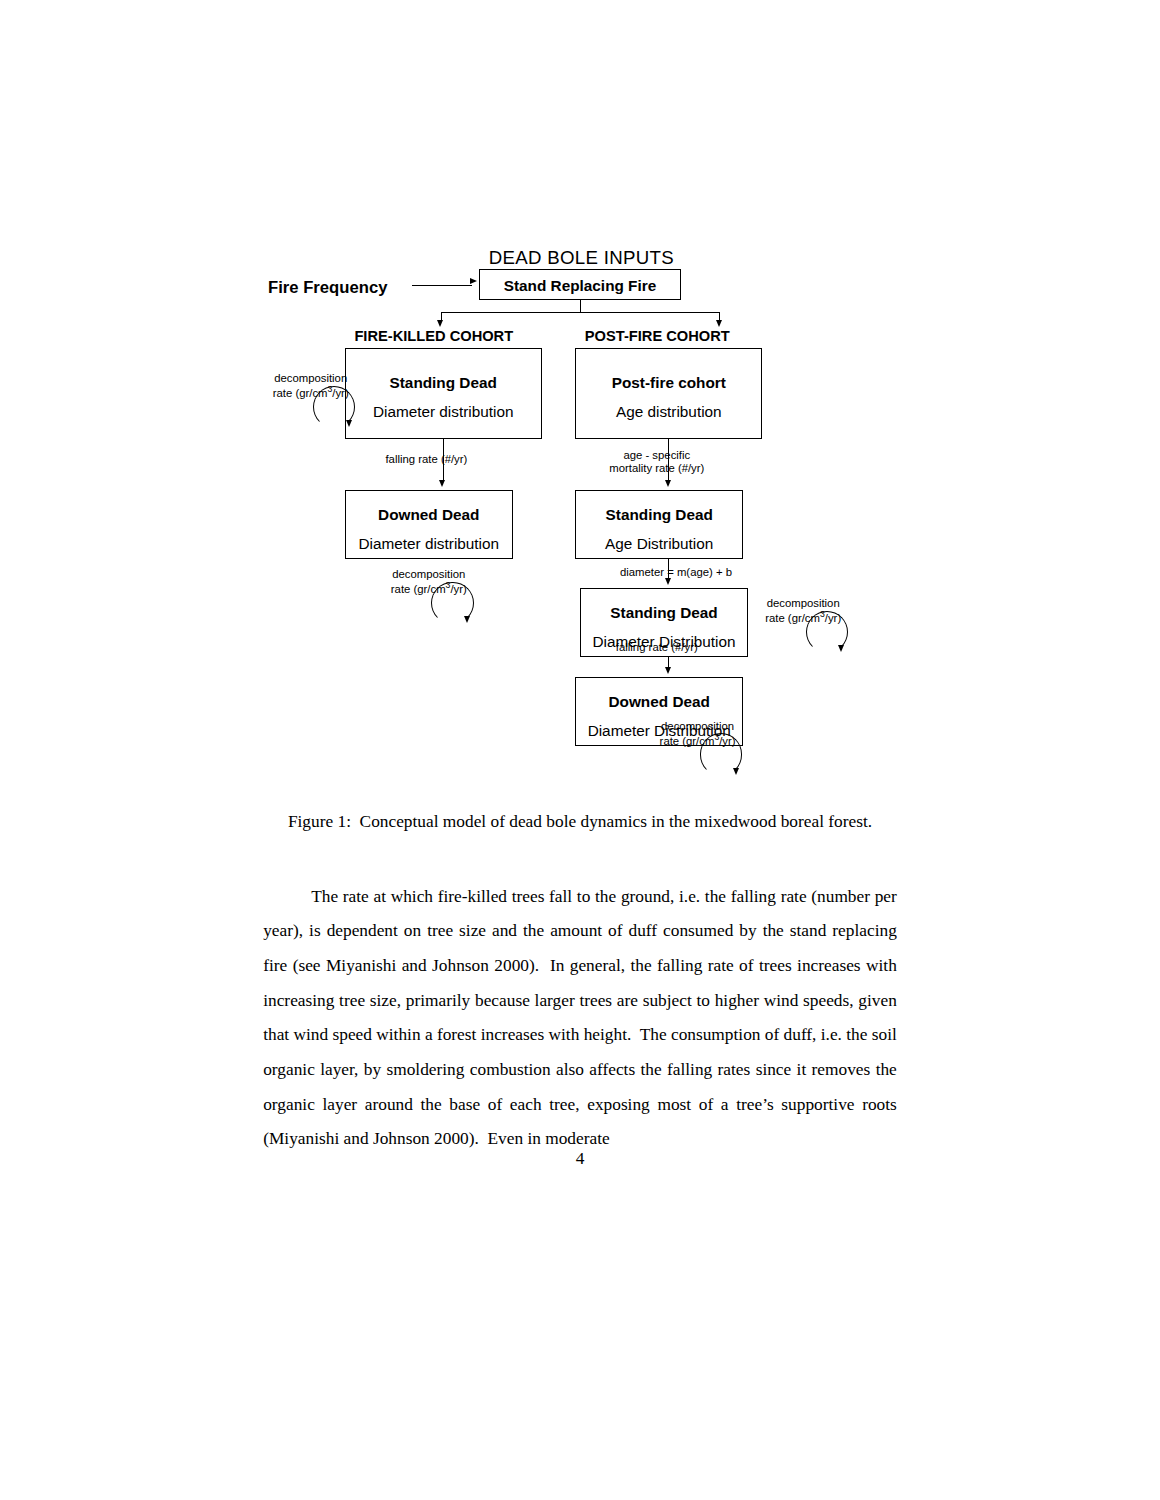DEAD BOLE INPUTS
Fire Frequency
Stand Replacing Fire
FIRE-KILLED COHORT
POST-FIRE COHORT
Standing Dead Diameter distribution
Post-fire cohort Age distribution
decomposition
rate (gr/cm3/yr)
falling rate (#/yr)
age - specific
mortality rate (#/yr)
Downed Dead Diameter distribution
Standing Dead Age Distribution
decomposition
rate (gr/cm3/yr)
diameter = m(age) + b
Standing Dead Diameter Distribution
decomposition
rate (gr/cm3/yr)
falling rate (#/yr)
Downed Dead Diameter Distribution
decomposition
rate (gr/cm3/yr)
Figure 1: Conceptual model of dead bole dynamics in the mixedwood boreal forest.
The rate at which fire-killed trees fall to the ground, i.e. the falling rate (number per year), is dependent on tree size and the amount of duff consumed by the stand replacing fire (see Miyanishi and Johnson 2000). In general, the falling rate of trees increases with increasing tree size, primarily because larger trees are subject to higher wind speeds, given that wind speed within a forest increases with height. The consumption of duff, i.e. the soil organic layer, by smoldering combustion also affects the falling rates since it removes the organic layer around the base of each tree, exposing most of a tree’s supportive roots (Miyanishi and Johnson 2000). Even in moderate
4